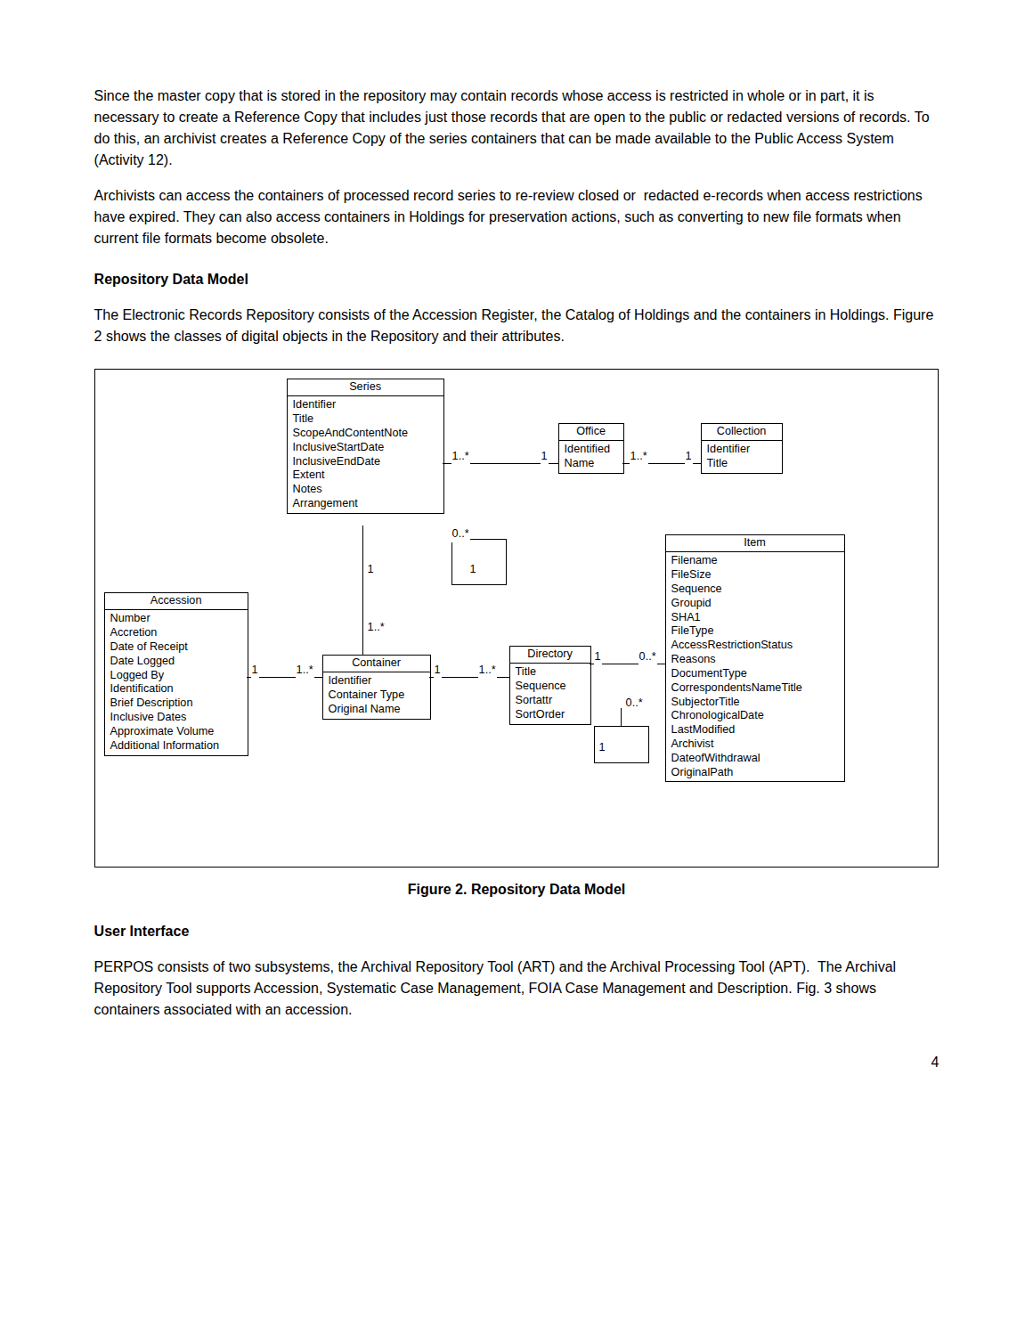Since the master copy that is stored in the repository may contain records whose access is restricted in whole or in part, it is necessary to create a Reference Copy that includes just those records that are open to the public or redacted versions of records. To do this, an archivist creates a Reference Copy of the series containers that can be made available to the Public Access System (Activity 12).
Archivists can access the containers of processed record series to re-review closed or redacted e-records when access restrictions have expired. They can also access containers in Holdings for preservation actions, such as converting to new file formats when current file formats become obsolete.
Repository Data Model
The Electronic Records Repository consists of the Accession Register, the Catalog of Holdings and the containers in Holdings. Figure 2 shows the classes of digital objects in the Repository and their attributes.
Series
Identifier
Title
ScopeAndContentNote
InclusiveStartDate
InclusiveEndDate
Extent
Notes
Arrangement
Office
Identified
Name
Collection
Identifier
Title
Item
Filename
FileSize
Sequence
Groupid
SHA1
FileType
AccessRestrictionStatus
Reasons
DocumentType
CorrespondentsNameTitle
SubjectorTitle
ChronologicalDate
LastModified
Archivist
DateofWithdrawal
OriginalPath
Accession
Number
Accretion
Date of Receipt
Date Logged
Logged By
Identification
Brief Description
Inclusive Dates
Approximate Volume
Additional Information
Container
Identifier
Container Type
Original Name
Directory
Title
Sequence
Sortattr
SortOrder
1..*
1
1..*
1
0..*
1
1
1..*
1
1..*
1
1..*
1
0..*
0..*
1
Figure 2. Repository Data Model
User Interface
PERPOS consists of two subsystems, the Archival Repository Tool (ART) and the Archival Processing Tool (APT). The Archival Repository Tool supports Accession, Systematic Case Management, FOIA Case Management and Description. Fig. 3 shows containers associated with an accession.
4